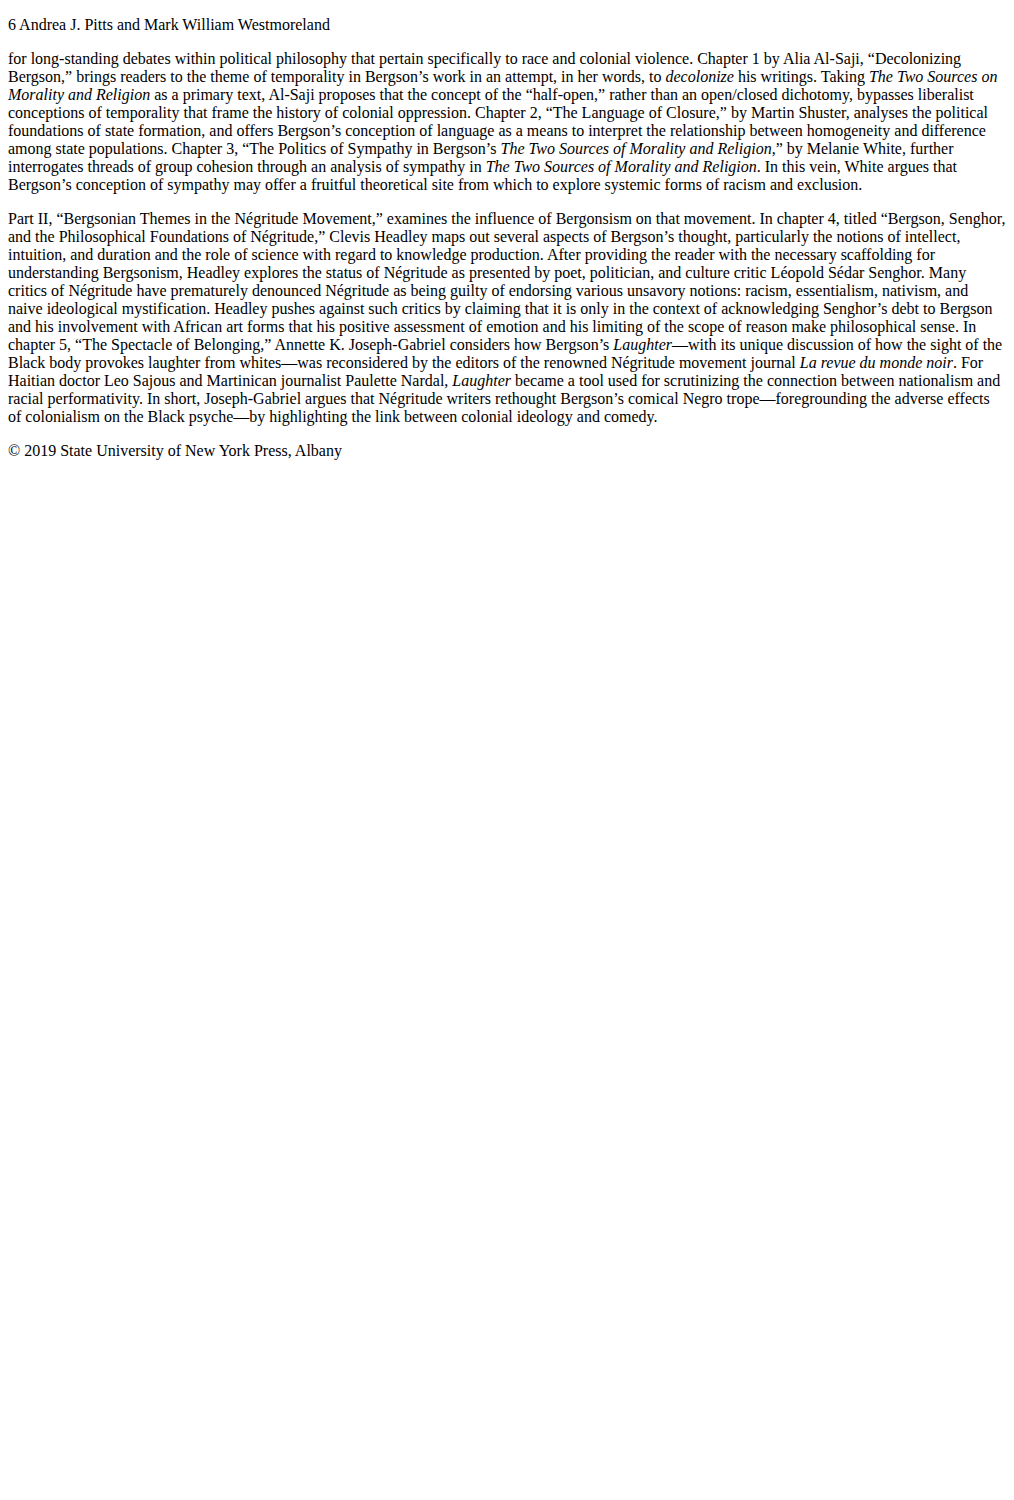6 Andrea J. Pitts and Mark William Westmoreland
for long-standing debates within political philosophy that pertain specifically to race and colonial violence. Chapter 1 by Alia Al-Saji, “Decolonizing Bergson,” brings readers to the theme of temporality in Bergson’s work in an attempt, in her words, to decolonize his writings. Taking The Two Sources on Morality and Religion as a primary text, Al-Saji proposes that the concept of the “half-open,” rather than an open/closed dichotomy, bypasses liberalist conceptions of temporality that frame the history of colonial oppression. Chapter 2, “The Language of Closure,” by Martin Shuster, analyses the political foundations of state formation, and offers Bergson’s conception of language as a means to interpret the relationship between homogeneity and difference among state populations. Chapter 3, “The Politics of Sympathy in Bergson’s The Two Sources of Morality and Religion,” by Melanie White, further interrogates threads of group cohesion through an analysis of sympathy in The Two Sources of Morality and Religion. In this vein, White argues that Bergson’s conception of sympathy may offer a fruitful theoretical site from which to explore systemic forms of racism and exclusion.
Part II, “Bergsonian Themes in the Négritude Movement,” examines the influence of Bergonsism on that movement. In chapter 4, titled “Bergson, Senghor, and the Philosophical Foundations of Négritude,” Clevis Headley maps out several aspects of Bergson’s thought, particularly the notions of intellect, intuition, and duration and the role of science with regard to knowledge production. After providing the reader with the necessary scaffolding for understanding Bergsonism, Headley explores the status of Négritude as presented by poet, politician, and culture critic Léopold Sédar Senghor. Many critics of Négritude have prematurely denounced Négritude as being guilty of endorsing various unsavory notions: racism, essentialism, nativism, and naive ideological mystification. Headley pushes against such critics by claiming that it is only in the context of acknowledging Senghor’s debt to Bergson and his involvement with African art forms that his positive assessment of emotion and his limiting of the scope of reason make philosophical sense. In chapter 5, “The Spectacle of Belonging,” Annette K. Joseph-Gabriel considers how Bergson’s Laughter—with its unique discussion of how the sight of the Black body provokes laughter from whites—was reconsidered by the editors of the renowned Négritude movement journal La revue du monde noir. For Haitian doctor Leo Sajous and Martinican journalist Paulette Nardal, Laughter became a tool used for scrutinizing the connection between nationalism and racial performativity. In short, Joseph-Gabriel argues that Négritude writers rethought Bergson’s comical Negro trope—foregrounding the adverse effects of colonialism on the Black psyche—by highlighting the link between colonial ideology and comedy.
© 2019 State University of New York Press, Albany